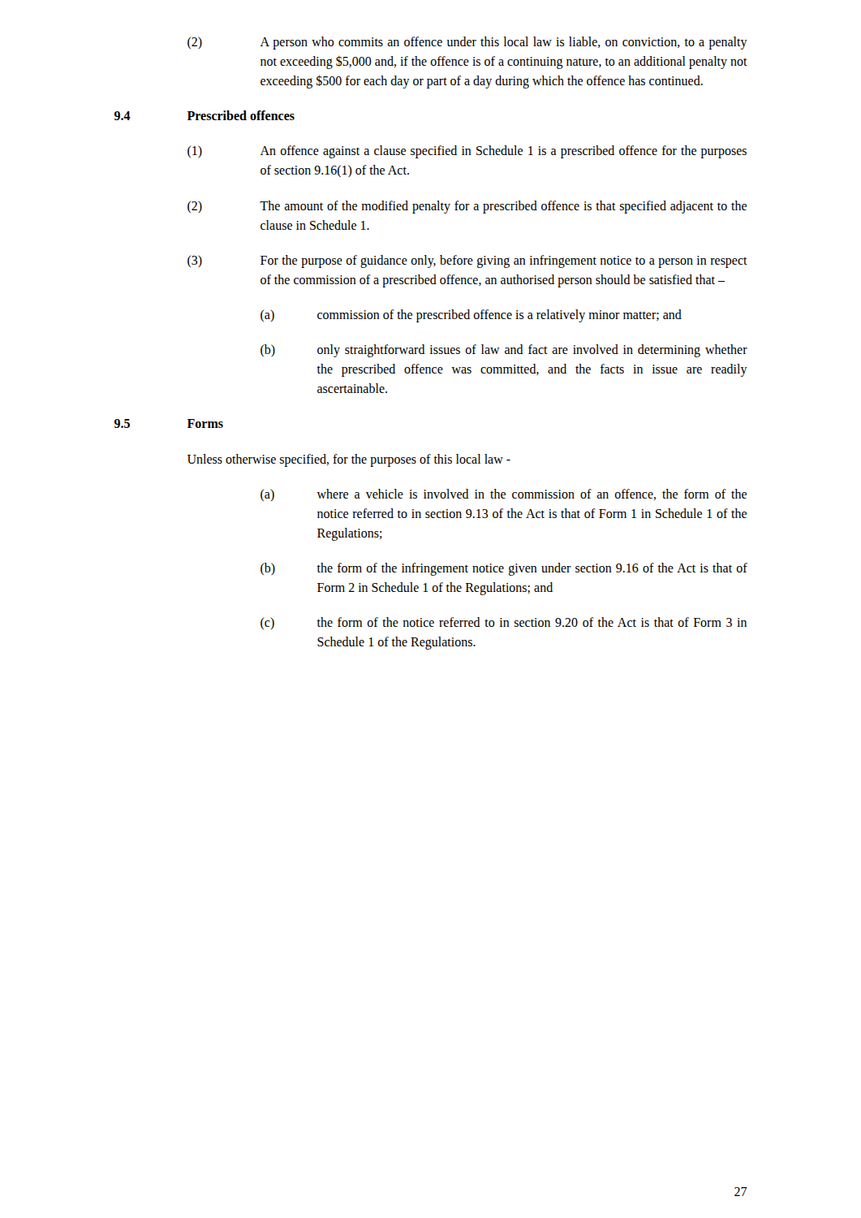(2)
A person who commits an offence under this local law is liable, on conviction, to a penalty not exceeding $5,000 and, if the offence is of a continuing nature, to an additional penalty not exceeding $500 for each day or part of a day during which the offence has continued.
9.4
Prescribed offences
(1)
An offence against a clause specified in Schedule 1 is a prescribed offence for the purposes of section 9.16(1) of the Act.
(2)
The amount of the modified penalty for a prescribed offence is that specified adjacent to the clause in Schedule 1.
(3)
For the purpose of guidance only, before giving an infringement notice to a person in respect of the commission of a prescribed offence, an authorised person should be satisfied that –
(a)
commission of the prescribed offence is a relatively minor matter; and
(b)
only straightforward issues of law and fact are involved in determining whether the prescribed offence was committed, and the facts in issue are readily ascertainable.
9.5
Forms
Unless otherwise specified, for the purposes of this local law -
(a)
where a vehicle is involved in the commission of an offence, the form of the notice referred to in section 9.13 of the Act is that of Form 1 in Schedule 1 of the Regulations;
(b)
the form of the infringement notice given under section 9.16 of the Act is that of Form 2 in Schedule 1 of the Regulations; and
(c)
the form of the notice referred to in section 9.20 of the Act is that of Form 3 in Schedule 1 of the Regulations.
27